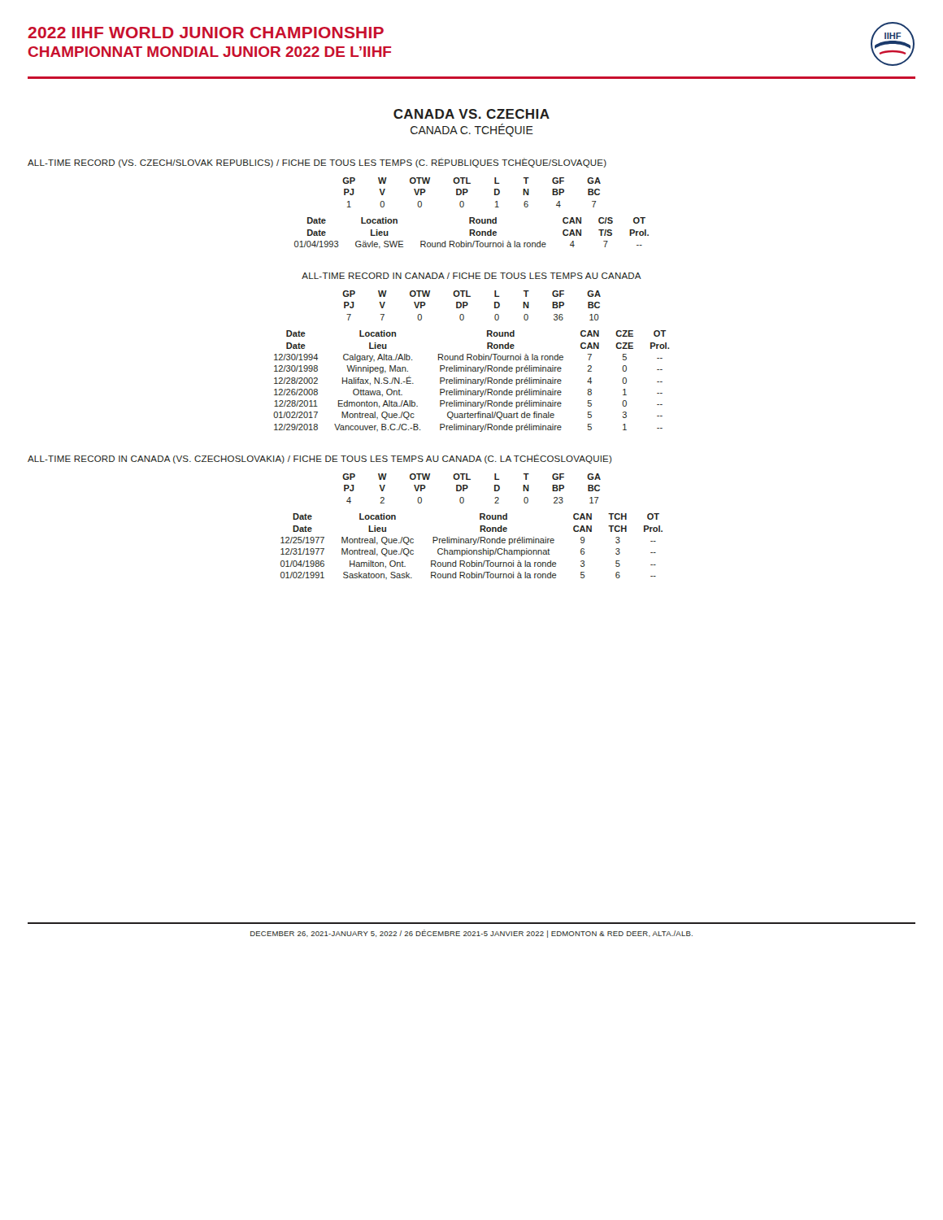2022 IIHF World Junior Championship
Championnat mondial junior 2022 de l’IIHF
IIHF
CANADA VS. CZECHIA
CANADA C. TCHÉQUIE
ALL-TIME RECORD (VS. CZECH/SLOVAK REPUBLICS) / FICHE DE TOUS LES TEMPS (C. RÉPUBLIQUES TCHÈQUE/SLOVAQUE)
| GP | W | OTW | OTL | L | T | GF | GA |
| --- | --- | --- | --- | --- | --- | --- | --- |
| PJ | V | VP | DP | D | N | BP | BC |
| 1 | 0 | 0 | 0 | 1 | 6 | 4 | 7 |
| Date | Location | Round | CAN | C/S | OT |
| --- | --- | --- | --- | --- | --- |
| Date | Lieu | Ronde | CAN | T/S | Prol. |
| 01/04/1993 | Gävle, SWE | Round Robin/Tournoi à la ronde | 4 | 7 | -- |
ALL-TIME RECORD IN CANADA / FICHE DE TOUS LES TEMPS AU CANADA
| GP | W | OTW | OTL | L | T | GF | GA |
| --- | --- | --- | --- | --- | --- | --- | --- |
| PJ | V | VP | DP | D | N | BP | BC |
| 7 | 7 | 0 | 0 | 0 | 0 | 36 | 10 |
| Date | Location | Round | CAN | CZE | OT |
| --- | --- | --- | --- | --- | --- |
| Date | Lieu | Ronde | CAN | CZE | Prol. |
| 12/30/1994 | Calgary, Alta./Alb. | Round Robin/Tournoi à la ronde | 7 | 5 | -- |
| 12/30/1998 | Winnipeg, Man. | Preliminary/Ronde préliminaire | 2 | 0 | -- |
| 12/28/2002 | Halifax, N.S./N.-É. | Preliminary/Ronde préliminaire | 4 | 0 | -- |
| 12/26/2008 | Ottawa, Ont. | Preliminary/Ronde préliminaire | 8 | 1 | -- |
| 12/28/2011 | Edmonton, Alta./Alb. | Preliminary/Ronde préliminaire | 5 | 0 | -- |
| 01/02/2017 | Montreal, Que./Qc | Quarterfinal/Quart de finale | 5 | 3 | -- |
| 12/29/2018 | Vancouver, B.C./C.-B. | Preliminary/Ronde préliminaire | 5 | 1 | -- |
ALL-TIME RECORD IN CANADA (VS. CZECHOSLOVAKIA) / FICHE DE TOUS LES TEMPS AU CANADA (C. LA TCHÉCOSLOVAQUIE)
| GP | W | OTW | OTL | L | T | GF | GA |
| --- | --- | --- | --- | --- | --- | --- | --- |
| PJ | V | VP | DP | D | N | BP | BC |
| 4 | 2 | 0 | 0 | 2 | 0 | 23 | 17 |
| Date | Location | Round | CAN | TCH | OT |
| --- | --- | --- | --- | --- | --- |
| Date | Lieu | Ronde | CAN | TCH | Prol. |
| 12/25/1977 | Montreal, Que./Qc | Preliminary/Ronde préliminaire | 9 | 3 | -- |
| 12/31/1977 | Montreal, Que./Qc | Championship/Championnat | 6 | 3 | -- |
| 01/04/1986 | Hamilton, Ont. | Round Robin/Tournoi à la ronde | 3 | 5 | -- |
| 01/02/1991 | Saskatoon, Sask. | Round Robin/Tournoi à la ronde | 5 | 6 | -- |
DECEMBER 26, 2021-JANUARY 5, 2022 / 26 DÉCEMBRE 2021-5 JANVIER 2022 | EDMONTON & RED DEER, ALTA./ALB.